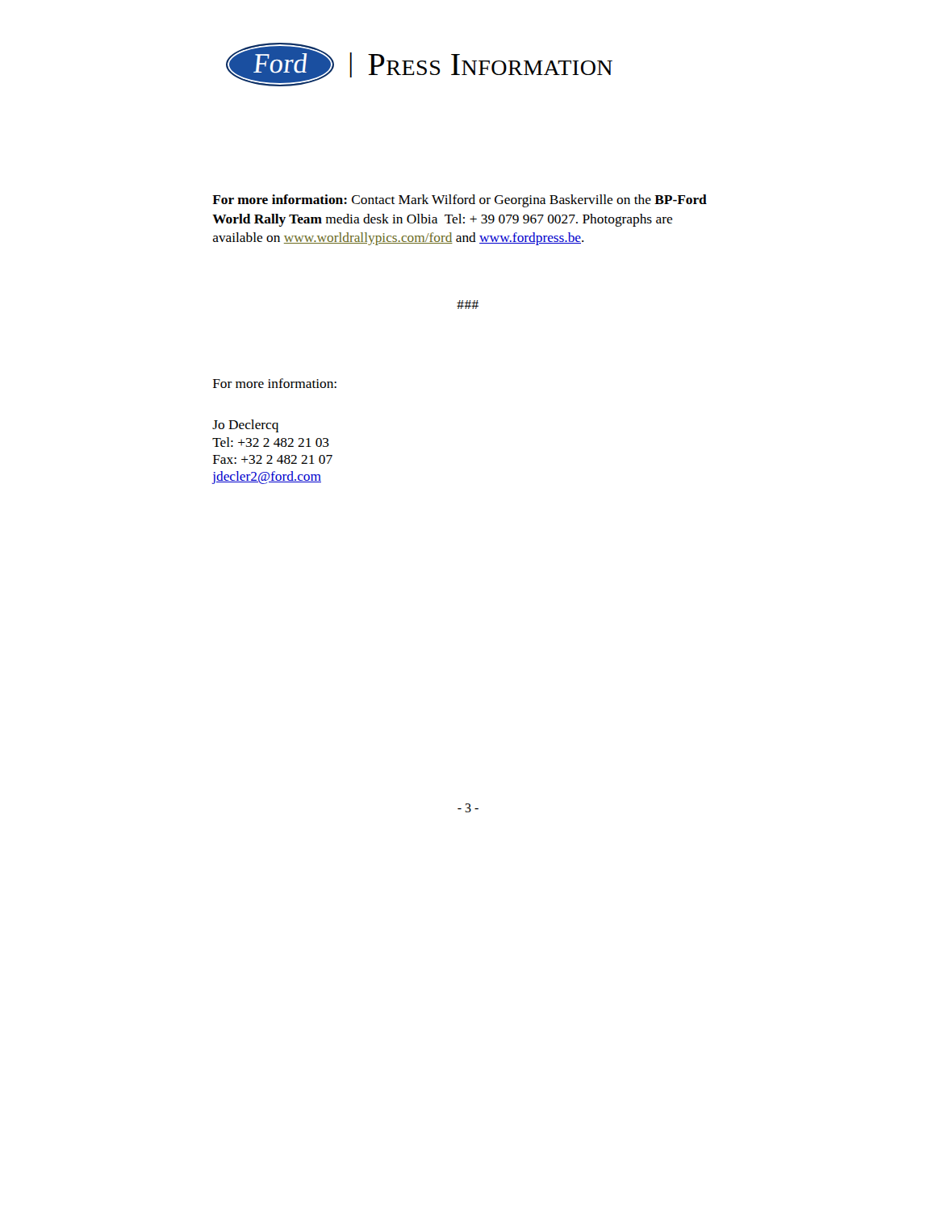Ford
|
Press Information
For more information: Contact Mark Wilford or Georgina Baskerville on the BP-Ford World Rally Team media desk in Olbia Tel: + 39 079 967 0027. Photographs are available on www.worldrallypics.com/ford and www.fordpress.be.
###
For more information:
Jo Declercq
Tel: +32 2 482 21 03
Fax: +32 2 482 21 07
jdecler2@ford.com
- 3 -